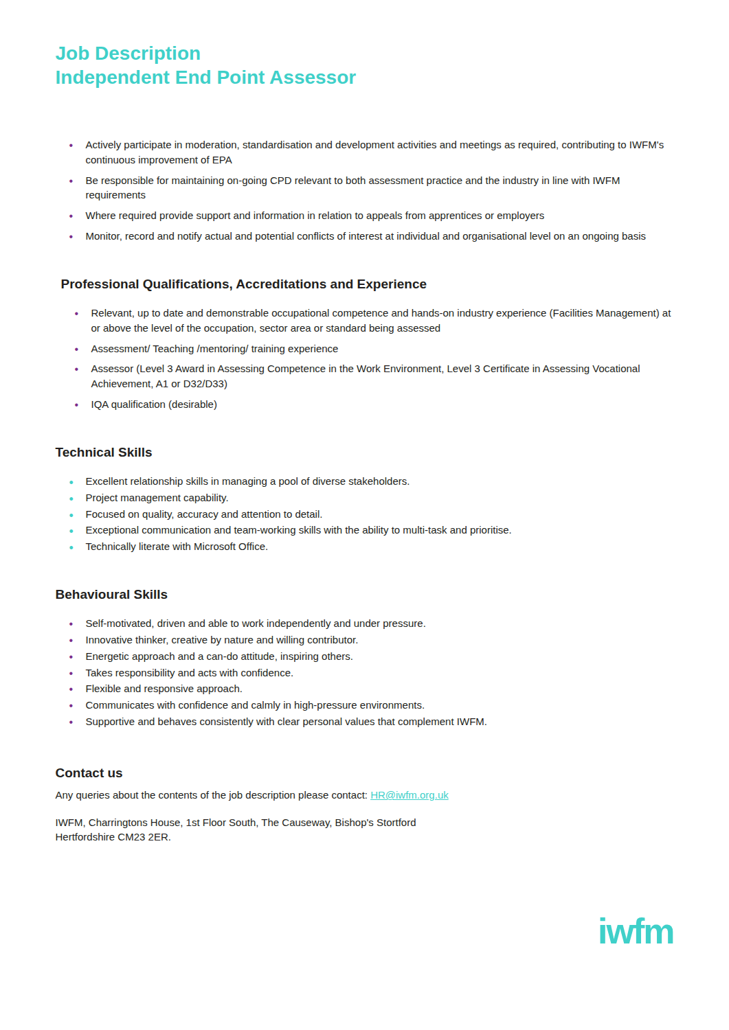Job Description
Independent End Point Assessor
Actively participate in moderation, standardisation and development activities and meetings as required, contributing to IWFM's continuous improvement of EPA
Be responsible for maintaining on-going CPD relevant to both assessment practice and the industry in line with IWFM requirements
Where required provide support and information in relation to appeals from apprentices or employers
Monitor, record and notify actual and potential conflicts of interest at individual and organisational level on an ongoing basis
Professional Qualifications, Accreditations and Experience
Relevant, up to date and demonstrable occupational competence and hands-on industry experience (Facilities Management) at or above the level of the occupation, sector area or standard being assessed
Assessment/ Teaching /mentoring/ training experience
Assessor (Level 3 Award in Assessing Competence in the Work Environment, Level 3 Certificate in Assessing Vocational Achievement, A1 or D32/D33)
IQA qualification (desirable)
Technical Skills
Excellent relationship skills in managing a pool of diverse stakeholders.
Project management capability.
Focused on quality, accuracy and attention to detail.
Exceptional communication and team-working skills with the ability to multi-task and prioritise.
Technically literate with Microsoft Office.
Behavioural Skills
Self-motivated, driven and able to work independently and under pressure.
Innovative thinker, creative by nature and willing contributor.
Energetic approach and a can-do attitude, inspiring others.
Takes responsibility and acts with confidence.
Flexible and responsive approach.
Communicates with confidence and calmly in high-pressure environments.
Supportive and behaves consistently with clear personal values that complement IWFM.
Contact us
Any queries about the contents of the job description please contact: HR@iwfm.org.uk
IWFM, Charringtons House, 1st Floor South, The Causeway, Bishop's Stortford
Hertfordshire CM23 2ER.
iwfm